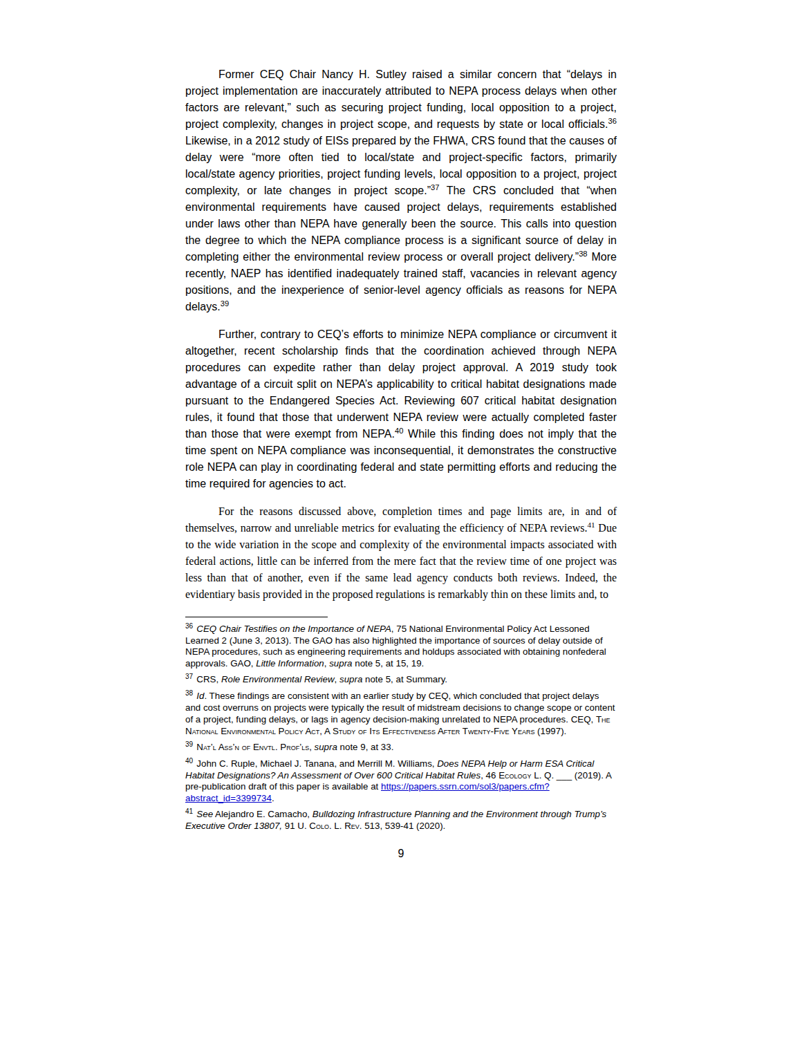Former CEQ Chair Nancy H. Sutley raised a similar concern that “delays in project implementation are inaccurately attributed to NEPA process delays when other factors are relevant,” such as securing project funding, local opposition to a project, project complexity, changes in project scope, and requests by state or local officials.36 Likewise, in a 2012 study of EISs prepared by the FHWA, CRS found that the causes of delay were “more often tied to local/state and project-specific factors, primarily local/state agency priorities, project funding levels, local opposition to a project, project complexity, or late changes in project scope.”37 The CRS concluded that “when environmental requirements have caused project delays, requirements established under laws other than NEPA have generally been the source. This calls into question the degree to which the NEPA compliance process is a significant source of delay in completing either the environmental review process or overall project delivery.”38 More recently, NAEP has identified inadequately trained staff, vacancies in relevant agency positions, and the inexperience of senior-level agency officials as reasons for NEPA delays.39
Further, contrary to CEQ’s efforts to minimize NEPA compliance or circumvent it altogether, recent scholarship finds that the coordination achieved through NEPA procedures can expedite rather than delay project approval. A 2019 study took advantage of a circuit split on NEPA’s applicability to critical habitat designations made pursuant to the Endangered Species Act. Reviewing 607 critical habitat designation rules, it found that those that underwent NEPA review were actually completed faster than those that were exempt from NEPA.40 While this finding does not imply that the time spent on NEPA compliance was inconsequential, it demonstrates the constructive role NEPA can play in coordinating federal and state permitting efforts and reducing the time required for agencies to act.
For the reasons discussed above, completion times and page limits are, in and of themselves, narrow and unreliable metrics for evaluating the efficiency of NEPA reviews.41 Due to the wide variation in the scope and complexity of the environmental impacts associated with federal actions, little can be inferred from the mere fact that the review time of one project was less than that of another, even if the same lead agency conducts both reviews. Indeed, the evidentiary basis provided in the proposed regulations is remarkably thin on these limits and, to
36 CEQ Chair Testifies on the Importance of NEPA, 75 National Environmental Policy Act Lessoned Learned 2 (June 3, 2013). The GAO has also highlighted the importance of sources of delay outside of NEPA procedures, such as engineering requirements and holdups associated with obtaining nonfederal approvals. GAO, Little Information, supra note 5, at 15, 19.
37 CRS, Role Environmental Review, supra note 5, at Summary.
38 Id. These findings are consistent with an earlier study by CEQ, which concluded that project delays and cost overruns on projects were typically the result of midstream decisions to change scope or content of a project, funding delays, or lags in agency decision-making unrelated to NEPA procedures. CEQ, The National Environmental Policy Act, A Study of Its Effectiveness After Twenty-Five Years (1997).
39 Nat’l Ass’n of Envtl. Prof’ls, supra note 9, at 33.
40 John C. Ruple, Michael J. Tanana, and Merrill M. Williams, Does NEPA Help or Harm ESA Critical Habitat Designations? An Assessment of Over 600 Critical Habitat Rules, 46 Ecology L. Q. ___ (2019). A pre-publication draft of this paper is available at https://papers.ssrn.com/sol3/papers.cfm?abstract_id=3399734.
41 See Alejandro E. Camacho, Bulldozing Infrastructure Planning and the Environment through Trump’s Executive Order 13807, 91 U. Colo. L. Rev. 513, 539-41 (2020).
9